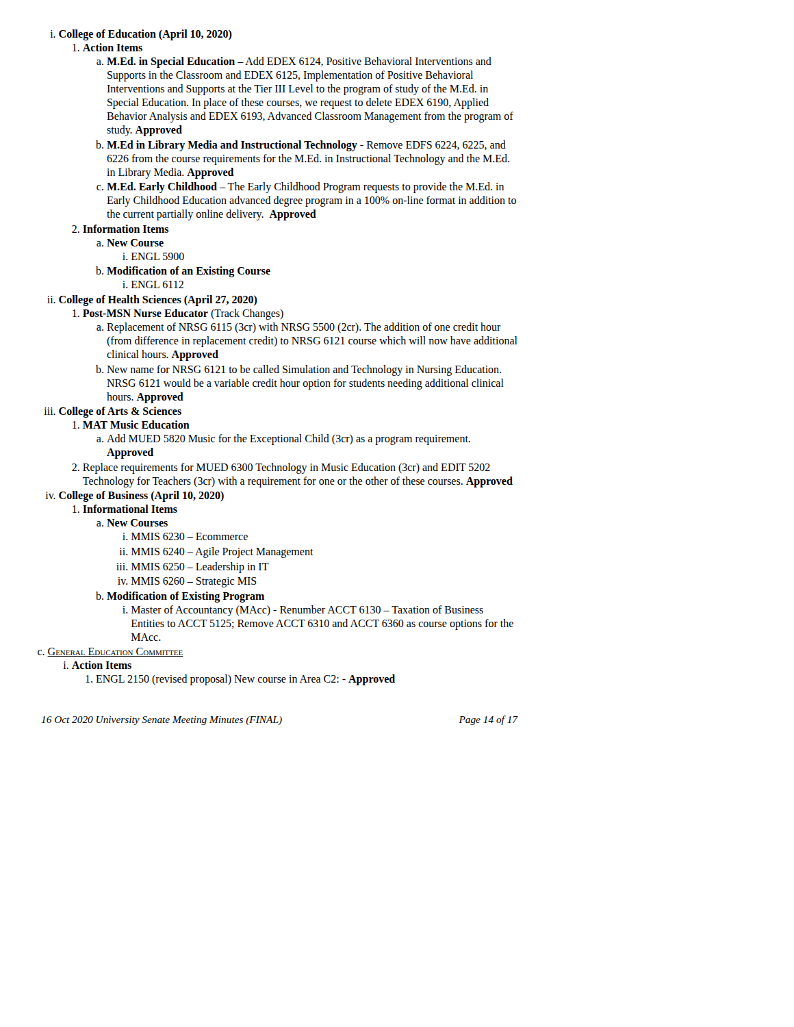College of Education (April 10, 2020)
Action Items
M.Ed. in Special Education – Add EDEX 6124, Positive Behavioral Interventions and Supports in the Classroom and EDEX 6125, Implementation of Positive Behavioral Interventions and Supports at the Tier III Level to the program of study of the M.Ed. in Special Education. In place of these courses, we request to delete EDEX 6190, Applied Behavior Analysis and EDEX 6193, Advanced Classroom Management from the program of study. Approved
M.Ed in Library Media and Instructional Technology - Remove EDFS 6224, 6225, and 6226 from the course requirements for the M.Ed. in Instructional Technology and the M.Ed. in Library Media. Approved
M.Ed. Early Childhood – The Early Childhood Program requests to provide the M.Ed. in Early Childhood Education advanced degree program in a 100% on-line format in addition to the current partially online delivery. Approved
Information Items
New Course
ENGL 5900
Modification of an Existing Course
ENGL 6112
College of Health Sciences (April 27, 2020)
Post-MSN Nurse Educator (Track Changes)
Replacement of NRSG 6115 (3cr) with NRSG 5500 (2cr). The addition of one credit hour (from difference in replacement credit) to NRSG 6121 course which will now have additional clinical hours. Approved
New name for NRSG 6121 to be called Simulation and Technology in Nursing Education. NRSG 6121 would be a variable credit hour option for students needing additional clinical hours. Approved
College of Arts & Sciences
MAT Music Education
Add MUED 5820 Music for the Exceptional Child (3cr) as a program requirement. Approved
Replace requirements for MUED 6300 Technology in Music Education (3cr) and EDIT 5202 Technology for Teachers (3cr) with a requirement for one or the other of these courses. Approved
College of Business (April 10, 2020)
Informational Items
New Courses
MMIS 6230 – Ecommerce
MMIS 6240 – Agile Project Management
MMIS 6250 – Leadership in IT
MMIS 6260 – Strategic MIS
Modification of Existing Program
Master of Accountancy (MAcc) - Renumber ACCT 6130 – Taxation of Business Entities to ACCT 5125; Remove ACCT 6310 and ACCT 6360 as course options for the MAcc.
General Education Committee
Action Items
ENGL 2150 (revised proposal) New course in Area C2: - Approved
16 Oct 2020 University Senate Meeting Minutes (FINAL) Page 14 of 17